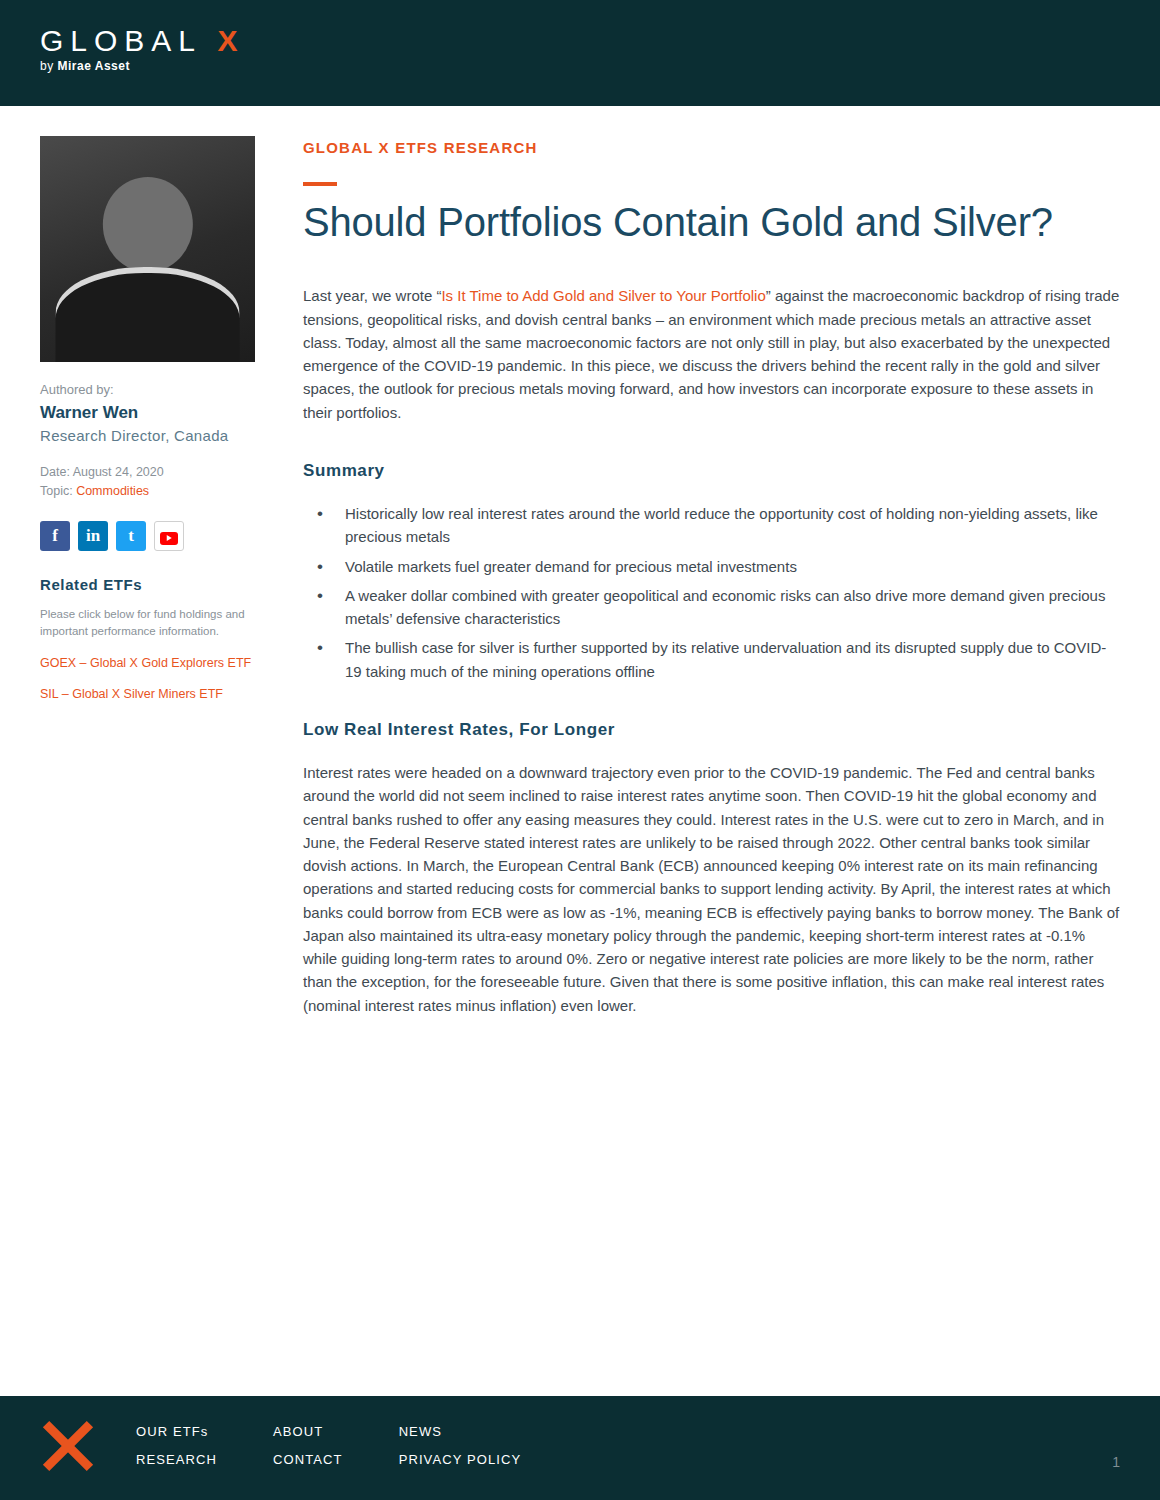GLOBAL X by Mirae Asset
Authored by:
Warner Wen
Research Director, Canada
Date: August 24, 2020
Topic: Commodities
f
in
t
Related ETFs
Please click below for fund holdings and important performance information.
GOEX – Global X Gold Explorers ETF
SIL – Global X Silver Miners ETF
Global X ETFs Research
Should Portfolios Contain Gold and Silver?
Last year, we wrote “Is It Time to Add Gold and Silver to Your Portfolio” against the macroeconomic backdrop of rising trade tensions, geopolitical risks, and dovish central banks – an environment which made precious metals an attractive asset class. Today, almost all the same macroeconomic factors are not only still in play, but also exacerbated by the unexpected emergence of the COVID-19 pandemic. In this piece, we discuss the drivers behind the recent rally in the gold and silver spaces, the outlook for precious metals moving forward, and how investors can incorporate exposure to these assets in their portfolios.
Summary
Historically low real interest rates around the world reduce the opportunity cost of holding non-yielding assets, like precious metals
Volatile markets fuel greater demand for precious metal investments
A weaker dollar combined with greater geopolitical and economic risks can also drive more demand given precious metals’ defensive characteristics
The bullish case for silver is further supported by its relative undervaluation and its disrupted supply due to COVID-19 taking much of the mining operations offline
Low Real Interest Rates, For Longer
Interest rates were headed on a downward trajectory even prior to the COVID-19 pandemic. The Fed and central banks around the world did not seem inclined to raise interest rates anytime soon. Then COVID-19 hit the global economy and central banks rushed to offer any easing measures they could. Interest rates in the U.S. were cut to zero in March, and in June, the Federal Reserve stated interest rates are unlikely to be raised through 2022. Other central banks took similar dovish actions. In March, the European Central Bank (ECB) announced keeping 0% interest rate on its main refinancing operations and started reducing costs for commercial banks to support lending activity. By April, the interest rates at which banks could borrow from ECB were as low as -1%, meaning ECB is effectively paying banks to borrow money. The Bank of Japan also maintained its ultra-easy monetary policy through the pandemic, keeping short-term interest rates at -0.1% while guiding long-term rates to around 0%. Zero or negative interest rate policies are more likely to be the norm, rather than the exception, for the foreseeable future. Given that there is some positive inflation, this can make real interest rates (nominal interest rates minus inflation) even lower.
OUR ETFs
RESEARCH
ABOUT
CONTACT
NEWS
PRIVACY POLICY
1